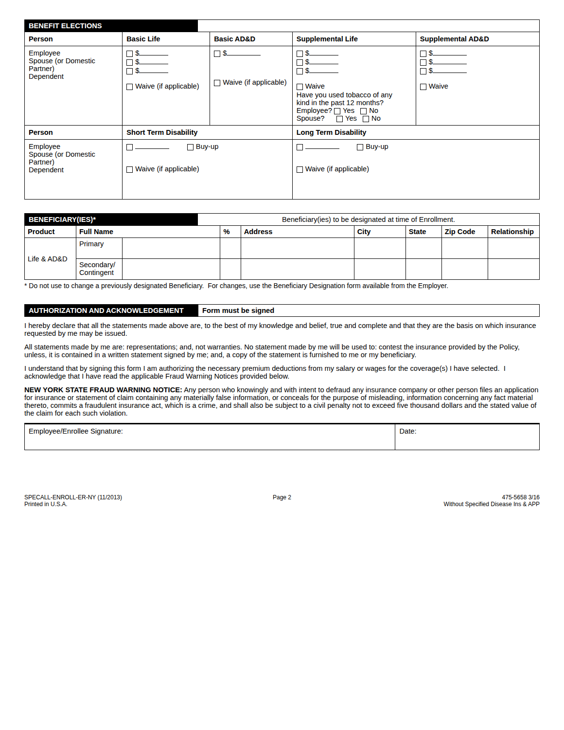| BENEFIT ELECTIONS | |
| Person | Basic Life | Basic AD&D | Supplemental Life | Supplemental AD&D |
| --- | --- | --- | --- | --- |
| Employee Spouse (or Domestic Partner) Dependent | $ $ $ Waive (if applicable) | $ Waive (if applicable) | $ $ $ Waive Have you used tobacco of any kind in the past 12 months? Employee? Yes No Spouse? Yes No | $ $ $ Waive |
| Person | Short Term Disability | Long Term Disability |
| Employee Spouse (or Domestic Partner) Dependent | Buy-up Waive (if applicable) | Buy-up Waive (if applicable) |
| BENEFICIARY(IES)* | Beneficiary(ies) to be designated at time of Enrollment. |
| Product | Full Name | % | Address | City | State | Zip Code | Relationship |
| --- | --- | --- | --- | --- | --- | --- | --- |
| Life & AD&D | Primary | | | | | | | |
| Secondary/ Contingent | | | | | | | |
* Do not use to change a previously designated Beneficiary. For changes, use the Beneficiary Designation form available from the Employer.
| AUTHORIZATION AND ACKNOWLEDGEMENT | Form must be signed |
I hereby declare that all the statements made above are, to the best of my knowledge and belief, true and complete and that they are the basis on which insurance requested by me may be issued.
All statements made by me are: representations; and, not warranties. No statement made by me will be used to: contest the insurance provided by the Policy, unless, it is contained in a written statement signed by me; and, a copy of the statement is furnished to me or my beneficiary.
I understand that by signing this form I am authorizing the necessary premium deductions from my salary or wages for the coverage(s) I have selected. I acknowledge that I have read the applicable Fraud Warning Notices provided below.
NEW YORK STATE FRAUD WARNING NOTICE: Any person who knowingly and with intent to defraud any insurance company or other person files an application for insurance or statement of claim containing any materially false information, or conceals for the purpose of misleading, information concerning any fact material thereto, commits a fraudulent insurance act, which is a crime, and shall also be subject to a civil penalty not to exceed five thousand dollars and the stated value of the claim for each such violation.
| Employee/Enrollee Signature: | Date: |
| SPECALL-ENROLL-ER-NY (11/2013) Printed in U.S.A. | Page 2 | 475-5658 3/16 Without Specified Disease Ins & APP |